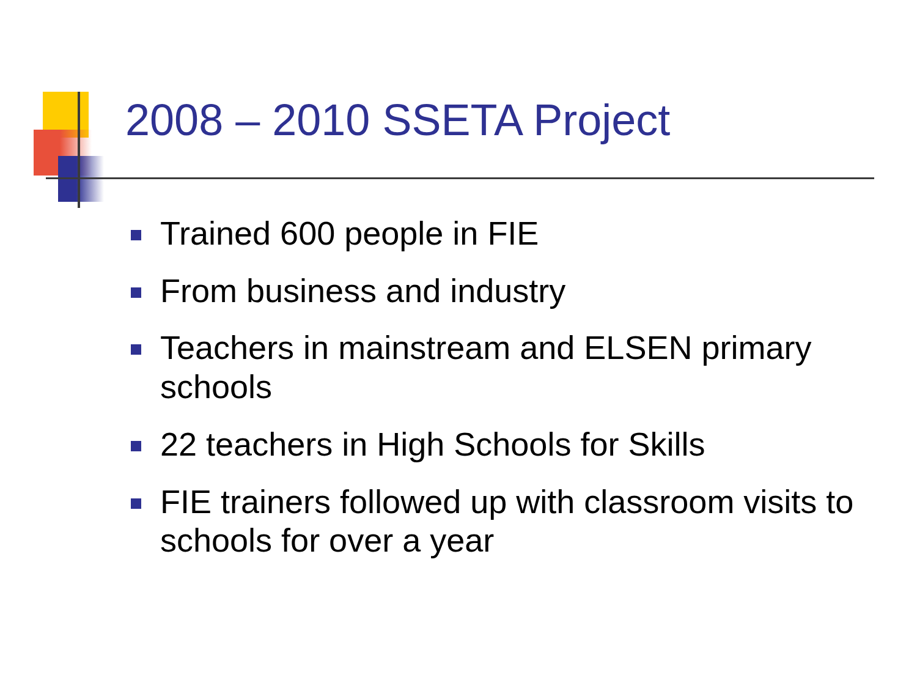2008 – 2010 SSETA Project
Trained 600 people in FIE
From business and industry
Teachers in mainstream and ELSEN primary schools
22 teachers in High Schools for Skills
FIE trainers followed up with classroom visits to schools for over a year